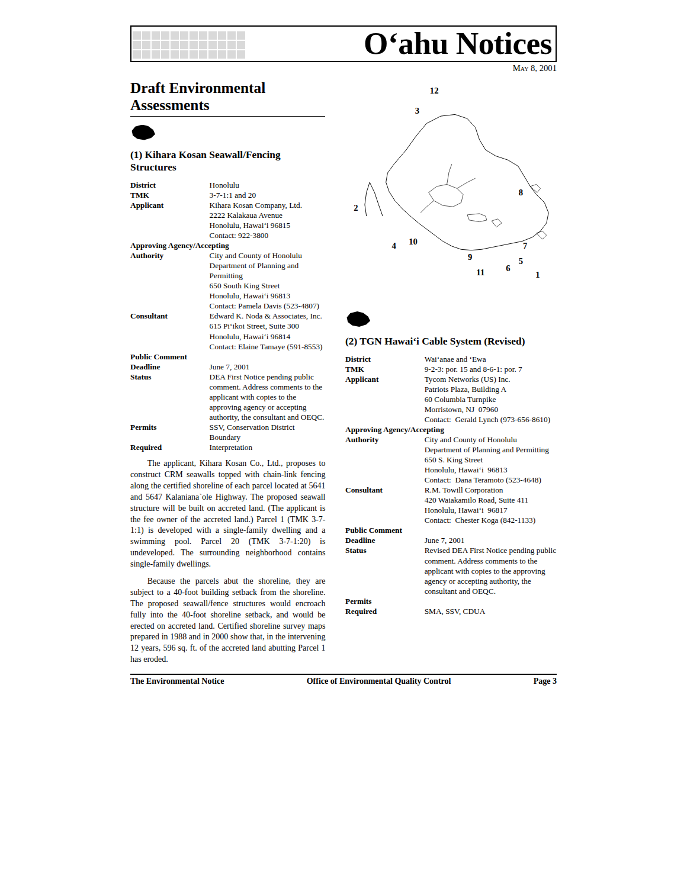Oʻahu Notices
May 8, 2001
Draft Environmental Assessments
(1) Kihara Kosan Seawall/Fencing Structures
| District | Honolulu |
| TMK | 3-7-1:1 and 20 |
| Applicant | Kihara Kosan Company, Ltd. |
| | 2222 Kalakaua Avenue |
| | Honolulu, Hawaiʻi 96815 |
| | Contact: 922-3800 |
| Approving Agency/Accepting |
| Authority | City and County of Honolulu |
| | Department of Planning and Permitting |
| | 650 South King Street |
| | Honolulu, Hawaiʻi 96813 |
| | Contact: Pamela Davis (523-4807) |
| Consultant | Edward K. Noda & Associates, Inc. |
| | 615 Piʻikoi Street, Suite 300 |
| | Honolulu, Hawaiʻi 96814 |
| | Contact: Elaine Tamaye (591-8553) |
| Public Comment |
| Deadline | June 7, 2001 |
| Status | DEA First Notice pending public comment. Address comments to the applicant with copies to the approving agency or accepting authority, the consultant and OEQC. |
| Permits | SSV, Conservation District Boundary |
| Required | Interpretation |
The applicant, Kihara Kosan Co., Ltd., proposes to construct CRM seawalls topped with chain-link fencing along the certified shoreline of each parcel located at 5641 and 5647 Kalaniana`ole Highway. The proposed seawall structure will be built on accreted land. (The applicant is the fee owner of the accreted land.) Parcel 1 (TMK 3-7-1:1) is developed with a single-family dwelling and a swimming pool. Parcel 20 (TMK 3-7-1:20) is undeveloped. The surrounding neighborhood contains single-family dwellings.
Because the parcels abut the shoreline, they are subject to a 40-foot building setback from the shoreline. The proposed seawall/fence structures would encroach fully into the 40-foot shoreline setback, and would be erected on accreted land. Certified shoreline survey maps prepared in 1988 and in 2000 show that, in the intervening 12 years, 596 sq. ft. of the accreted land abutting Parcel 1 has eroded.
12 3 8 2 4 10 7 9 5 6 11 1
(2) TGN Hawaiʻi Cable System (Revised)
| District | Waiʻanae and ʻEwa |
| TMK | 9-2-3: por. 15 and 8-6-1: por. 7 |
| Applicant | Tycom Networks (US) Inc. |
| | Patriots Plaza, Building A |
| | 60 Columbia Turnpike |
| | Morristown, NJ 07960 |
| | Contact: Gerald Lynch (973-656-8610) |
| Approving Agency/Accepting |
| Authority | City and County of Honolulu |
| | Department of Planning and Permitting |
| | 650 S. King Street |
| | Honolulu, Hawaiʻi 96813 |
| | Contact: Dana Teramoto (523-4648) |
| Consultant | R.M. Towill Corporation |
| | 420 Waiakamilo Road, Suite 411 |
| | Honolulu, Hawaiʻi 96817 |
| | Contact: Chester Koga (842-1133) |
| Public Comment |
| Deadline | June 7, 2001 |
| Status | Revised DEA First Notice pending public comment. Address comments to the applicant with copies to the approving agency or accepting authority, the consultant and OEQC. |
| Permits |
| Required | SMA, SSV, CDUA |
The Environmental Notice
Office of Environmental Quality Control
Page 3